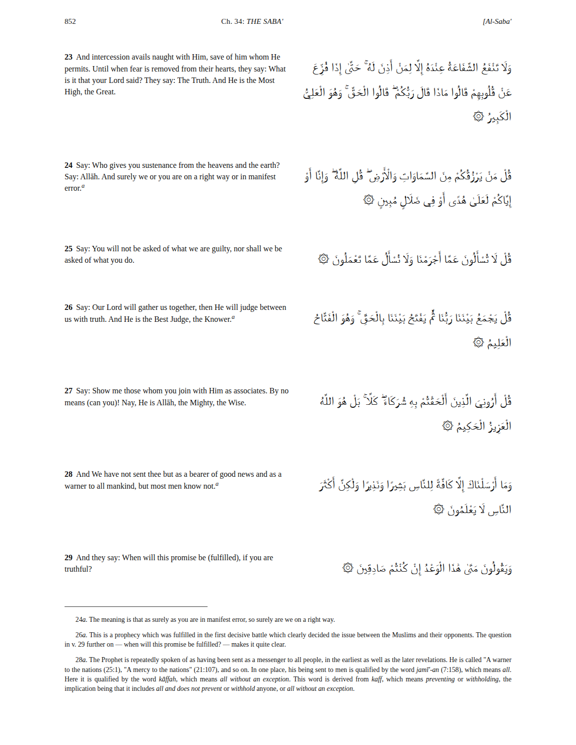852
Ch. 34: THE SABA'
[Al-Saba'
23 And intercession avails naught with Him, save of him whom He permits. Until when fear is removed from their hearts, they say: What is it that your Lord said? They say: The Truth. And He is the Most High, the Great.
وَلَا تَنْفَعُ الشَّفَاعَةُ عِنْدَهُ إِلَّا لِمَنْ أَذِنَ لَهُ ۚ حَتَّىٰ إِذَا فُزِّعَ عَنْ قُلُوبِهِمْ قَالُوا مَاذَا قَالَ رَبُّكُمْ ۖ قَالُوا الْحَقَّ ۚ وَهُوَ الْعَلِيُّ الْكَبِيرُ ۞
24 Say: Who gives you sustenance from the heavens and the earth? Say: Allāh. And surely we or you are on a right way or in manifest error.a
قُلْ مَنْ يَرْزُقُكُمْ مِنَ السَّمَاوَاتِ وَالْأَرْضِ ۖ قُلِ اللَّهُ ۖ وَإِنَّا أَوْ إِيَّاكُمْ لَعَلَىٰ هُدًى أَوْ فِي ضَلَالٍ مُبِينٍ ۞
25 Say: You will not be asked of what we are guilty, nor shall we be asked of what you do.
قُلْ لَا تُسْأَلُونَ عَمَّا أَجْرَمْنَا وَلَا نُسْأَلُ عَمَّا تَعْمَلُونَ ۞
26 Say: Our Lord will gather us together, then He will judge between us with truth. And He is the Best Judge, the Knower.a
قُلْ يَجْمَعُ بَيْنَنَا رَبُّنَا ثُمَّ يَفْتَحُ بَيْنَنَا بِالْحَقِّ ۚ وَهُوَ الْفَتَّاحُ الْعَلِيمُ ۞
27 Say: Show me those whom you join with Him as associates. By no means (can you)! Nay, He is Allāh, the Mighty, the Wise.
قُلْ أَرُونِيَ الَّذِينَ أَلْحَقْتُمْ بِهِ شُرَكَاءَ ۖ كَلَّا ۚ بَلْ هُوَ اللَّهُ الْعَزِيزُ الْحَكِيمُ ۞
28 And We have not sent thee but as a bearer of good news and as a warner to all mankind, but most men know not.a
وَمَا أَرْسَلْنَاكَ إِلَّا كَافَّةً لِلنَّاسِ بَشِيرًا وَنَذِيرًا وَلَٰكِنَّ أَكْثَرَ النَّاسِ لَا يَعْلَمُونَ ۞
29 And they say: When will this promise be (fulfilled), if you are truthful?
وَيَقُولُونَ مَتَىٰ هَٰذَا الْوَعْدُ إِنْ كُنْتُمْ صَادِقِينَ ۞
24a. The meaning is that as surely as you are in manifest error, so surely are we on a right way.
26a. This is a prophecy which was fulfilled in the first decisive battle which clearly decided the issue between the Muslims and their opponents. The question in v. 29 further on — when will this promise be fulfilled? — makes it quite clear.
28a. The Prophet is repeatedly spoken of as having been sent as a messenger to all people, in the earliest as well as the later revelations. He is called "A warner to the nations (25:1), "A mercy to the nations" (21:107), and so on. In one place, his being sent to men is qualified by the word jamī'-an (7:158), which means all. Here it is qualified by the word kāffah, which means all without an exception. This word is derived from kaff, which means preventing or withholding, the implication being that it includes all and does not prevent or withhold anyone, or all without an exception.